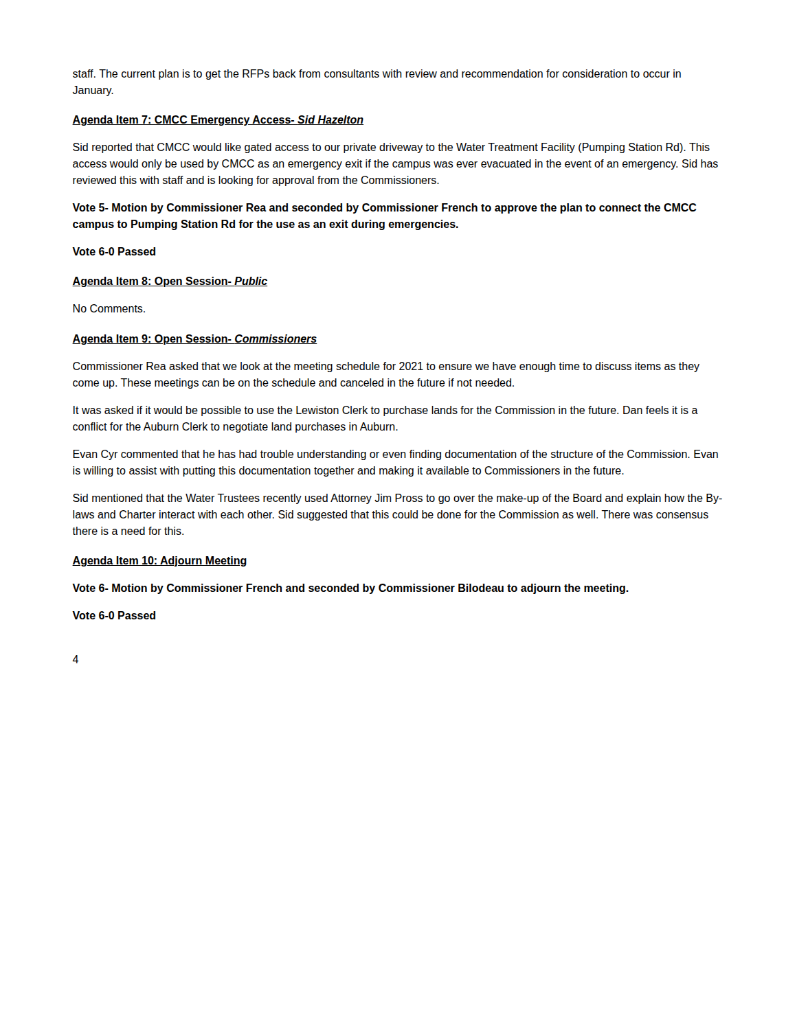staff. The current plan is to get the RFPs back from consultants with review and recommendation for consideration to occur in January.
Agenda Item 7: CMCC Emergency Access- Sid Hazelton
Sid reported that CMCC would like gated access to our private driveway to the Water Treatment Facility (Pumping Station Rd). This access would only be used by CMCC as an emergency exit if the campus was ever evacuated in the event of an emergency. Sid has reviewed this with staff and is looking for approval from the Commissioners.
Vote 5- Motion by Commissioner Rea and seconded by Commissioner French to approve the plan to connect the CMCC campus to Pumping Station Rd for the use as an exit during emergencies.
Vote 6-0 Passed
Agenda Item 8: Open Session- Public
No Comments.
Agenda Item 9: Open Session- Commissioners
Commissioner Rea asked that we look at the meeting schedule for 2021 to ensure we have enough time to discuss items as they come up. These meetings can be on the schedule and canceled in the future if not needed.
It was asked if it would be possible to use the Lewiston Clerk to purchase lands for the Commission in the future. Dan feels it is a conflict for the Auburn Clerk to negotiate land purchases in Auburn.
Evan Cyr commented that he has had trouble understanding or even finding documentation of the structure of the Commission. Evan is willing to assist with putting this documentation together and making it available to Commissioners in the future.
Sid mentioned that the Water Trustees recently used Attorney Jim Pross to go over the make-up of the Board and explain how the By-laws and Charter interact with each other. Sid suggested that this could be done for the Commission as well. There was consensus there is a need for this.
Agenda Item 10: Adjourn Meeting
Vote 6- Motion by Commissioner French and seconded by Commissioner Bilodeau to adjourn the meeting.
Vote 6-0 Passed
4